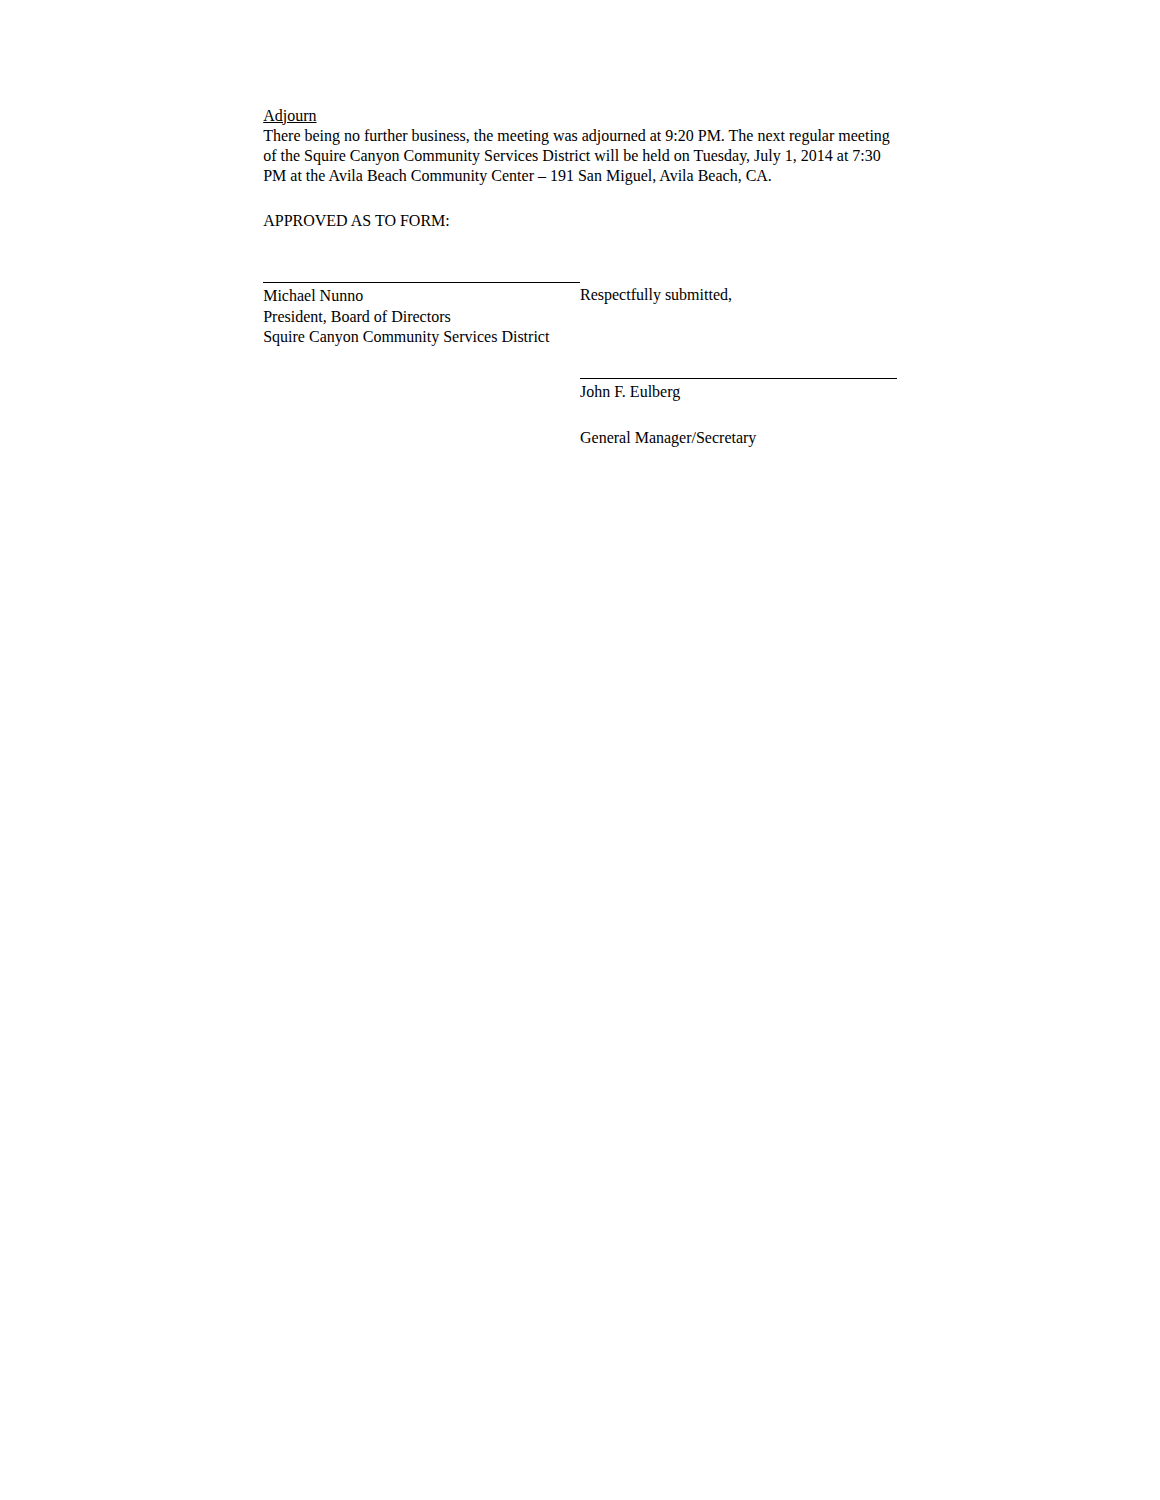Adjourn
There being no further business, the meeting was adjourned at 9:20 PM. The next regular meeting of the Squire Canyon Community Services District will be held on Tuesday, July 1, 2014 at 7:30 PM at the Avila Beach Community Center – 191 San Miguel, Avila Beach, CA.
APPROVED AS TO FORM:
| Michael Nunno President, Board of Directors Squire Canyon Community Services District | | Respectfully submitted, John F. Eulberg General Manager/Secretary |